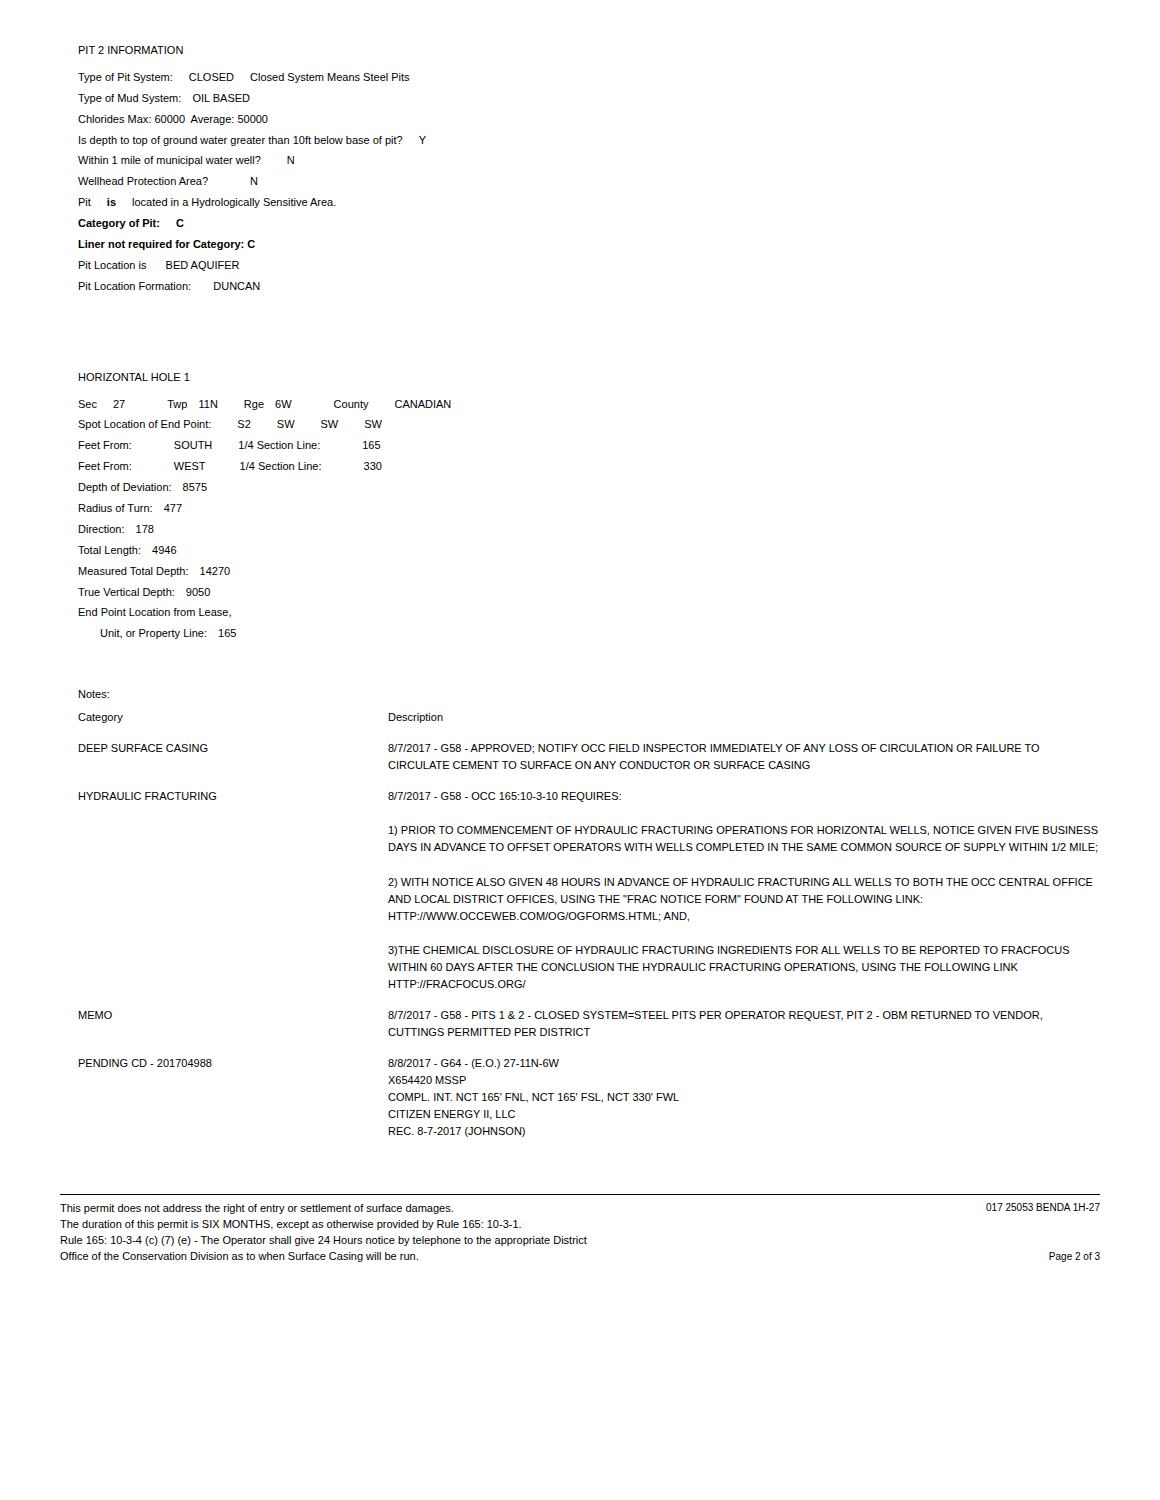PIT 2 INFORMATION
Type of Pit System: CLOSED Closed System Means Steel Pits
Type of Mud System: OIL BASED
Chlorides Max: 60000 Average: 50000
Is depth to top of ground water greater than 10ft below base of pit? Y
Within 1 mile of municipal water well? N
Wellhead Protection Area? N
Pit is located in a Hydrologically Sensitive Area.
Category of Pit: C
Liner not required for Category: C
Pit Location is BED AQUIFER
Pit Location Formation: DUNCAN
HORIZONTAL HOLE 1
Sec 27 Twp 11N Rge 6W County CANADIAN
Spot Location of End Point: S2 SW SW SW
Feet From: SOUTH 1/4 Section Line: 165
Feet From: WEST 1/4 Section Line: 330
Depth of Deviation: 8575
Radius of Turn: 477
Direction: 178
Total Length: 4946
Measured Total Depth: 14270
True Vertical Depth: 9050
End Point Location from Lease,
Unit, or Property Line: 165
Notes:
| Category | Description |
| DEEP SURFACE CASING | 8/7/2017 - G58 - APPROVED; NOTIFY OCC FIELD INSPECTOR IMMEDIATELY OF ANY LOSS OF CIRCULATION OR FAILURE TO CIRCULATE CEMENT TO SURFACE ON ANY CONDUCTOR OR SURFACE CASING |
| HYDRAULIC FRACTURING | 8/7/2017 - G58 - OCC 165:10-3-10 REQUIRES: 1) PRIOR TO COMMENCEMENT OF HYDRAULIC FRACTURING OPERATIONS FOR HORIZONTAL WELLS, NOTICE GIVEN FIVE BUSINESS DAYS IN ADVANCE TO OFFSET OPERATORS WITH WELLS COMPLETED IN THE SAME COMMON SOURCE OF SUPPLY WITHIN 1/2 MILE; 2) WITH NOTICE ALSO GIVEN 48 HOURS IN ADVANCE OF HYDRAULIC FRACTURING ALL WELLS TO BOTH THE OCC CENTRAL OFFICE AND LOCAL DISTRICT OFFICES, USING THE "FRAC NOTICE FORM" FOUND AT THE FOLLOWING LINK: HTTP://WWW.OCCEWEB.COM/OG/OGFORMS.HTML; AND, 3)THE CHEMICAL DISCLOSURE OF HYDRAULIC FRACTURING INGREDIENTS FOR ALL WELLS TO BE REPORTED TO FRACFOCUS WITHIN 60 DAYS AFTER THE CONCLUSION THE HYDRAULIC FRACTURING OPERATIONS, USING THE FOLLOWING LINK HTTP://FRACFOCUS.ORG/ |
| MEMO | 8/7/2017 - G58 - PITS 1 & 2 - CLOSED SYSTEM=STEEL PITS PER OPERATOR REQUEST, PIT 2 - OBM RETURNED TO VENDOR, CUTTINGS PERMITTED PER DISTRICT |
| PENDING CD - 201704988 | 8/8/2017 - G64 - (E.O.) 27-11N-6W X654420 MSSP COMPL. INT. NCT 165' FNL, NCT 165' FSL, NCT 330' FWL CITIZEN ENERGY II, LLC REC. 8-7-2017 (JOHNSON) |
This permit does not address the right of entry or settlement of surface damages.
The duration of this permit is SIX MONTHS, except as otherwise provided by Rule 165: 10-3-1.
Rule 165: 10-3-4 (c) (7) (e) - The Operator shall give 24 Hours notice by telephone to the appropriate District
Office of the Conservation Division as to when Surface Casing will be run.
017 25053 BENDA 1H-27
Page 2 of 3